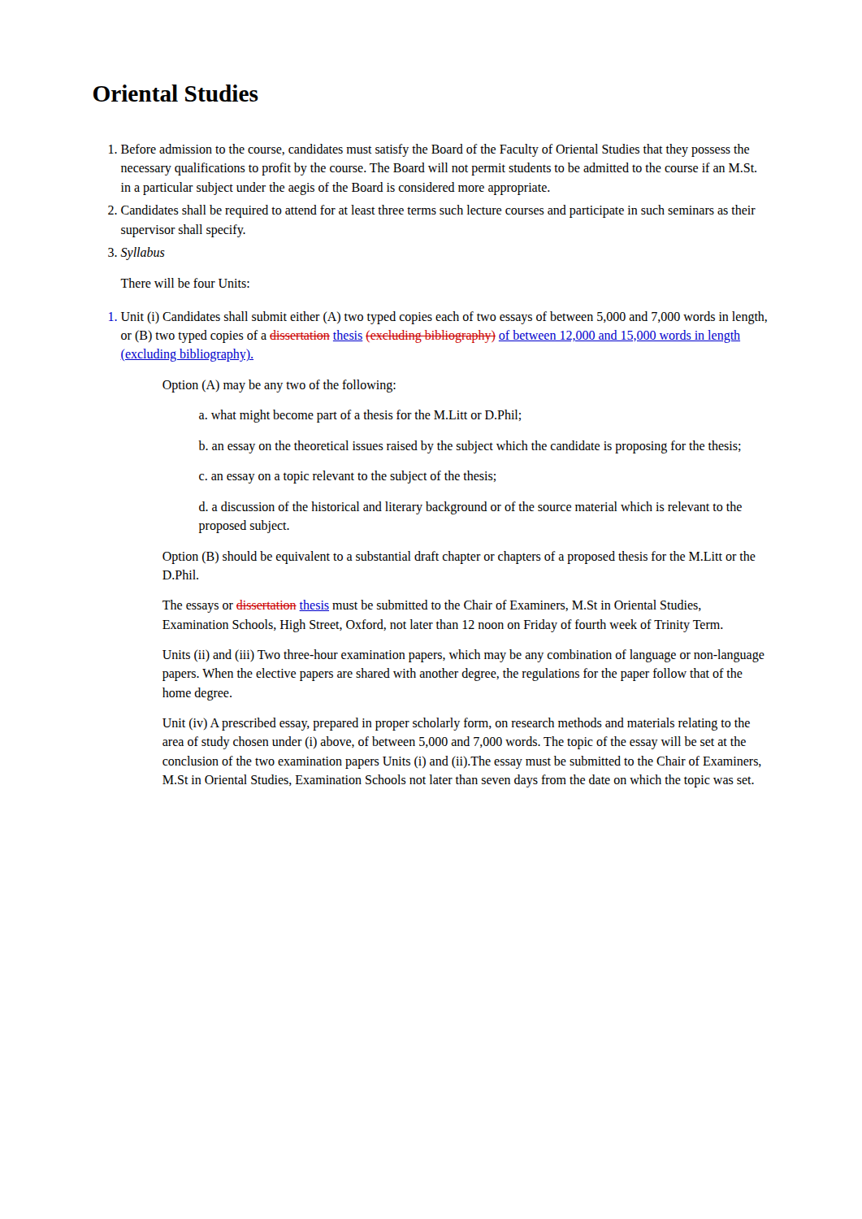Oriental Studies
Before admission to the course, candidates must satisfy the Board of the Faculty of Oriental Studies that they possess the necessary qualifications to profit by the course. The Board will not permit students to be admitted to the course if an M.St. in a particular subject under the aegis of the Board is considered more appropriate.
Candidates shall be required to attend for at least three terms such lecture courses and participate in such seminars as their supervisor shall specify.
Syllabus
There will be four Units:
Unit (i) Candidates shall submit either (A) two typed copies each of two essays of between 5,000 and 7,000 words in length, or (B) two typed copies of a dissertation thesis (excluding bibliography) of between 12,000 and 15,000 words in length (excluding bibliography).
Option (A) may be any two of the following:
a. what might become part of a thesis for the M.Litt or D.Phil;
b. an essay on the theoretical issues raised by the subject which the candidate is proposing for the thesis;
c. an essay on a topic relevant to the subject of the thesis;
d. a discussion of the historical and literary background or of the source material which is relevant to the proposed subject.
Option (B) should be equivalent to a substantial draft chapter or chapters of a proposed thesis for the M.Litt or the D.Phil.
The essays or dissertation thesis must be submitted to the Chair of Examiners, M.St in Oriental Studies, Examination Schools, High Street, Oxford, not later than 12 noon on Friday of fourth week of Trinity Term.
Units (ii) and (iii) Two three-hour examination papers, which may be any combination of language or non-language papers. When the elective papers are shared with another degree, the regulations for the paper follow that of the home degree.
Unit (iv) A prescribed essay, prepared in proper scholarly form, on research methods and materials relating to the area of study chosen under (i) above, of between 5,000 and 7,000 words. The topic of the essay will be set at the conclusion of the two examination papers Units (i) and (ii).The essay must be submitted to the Chair of Examiners, M.St in Oriental Studies, Examination Schools not later than seven days from the date on which the topic was set.